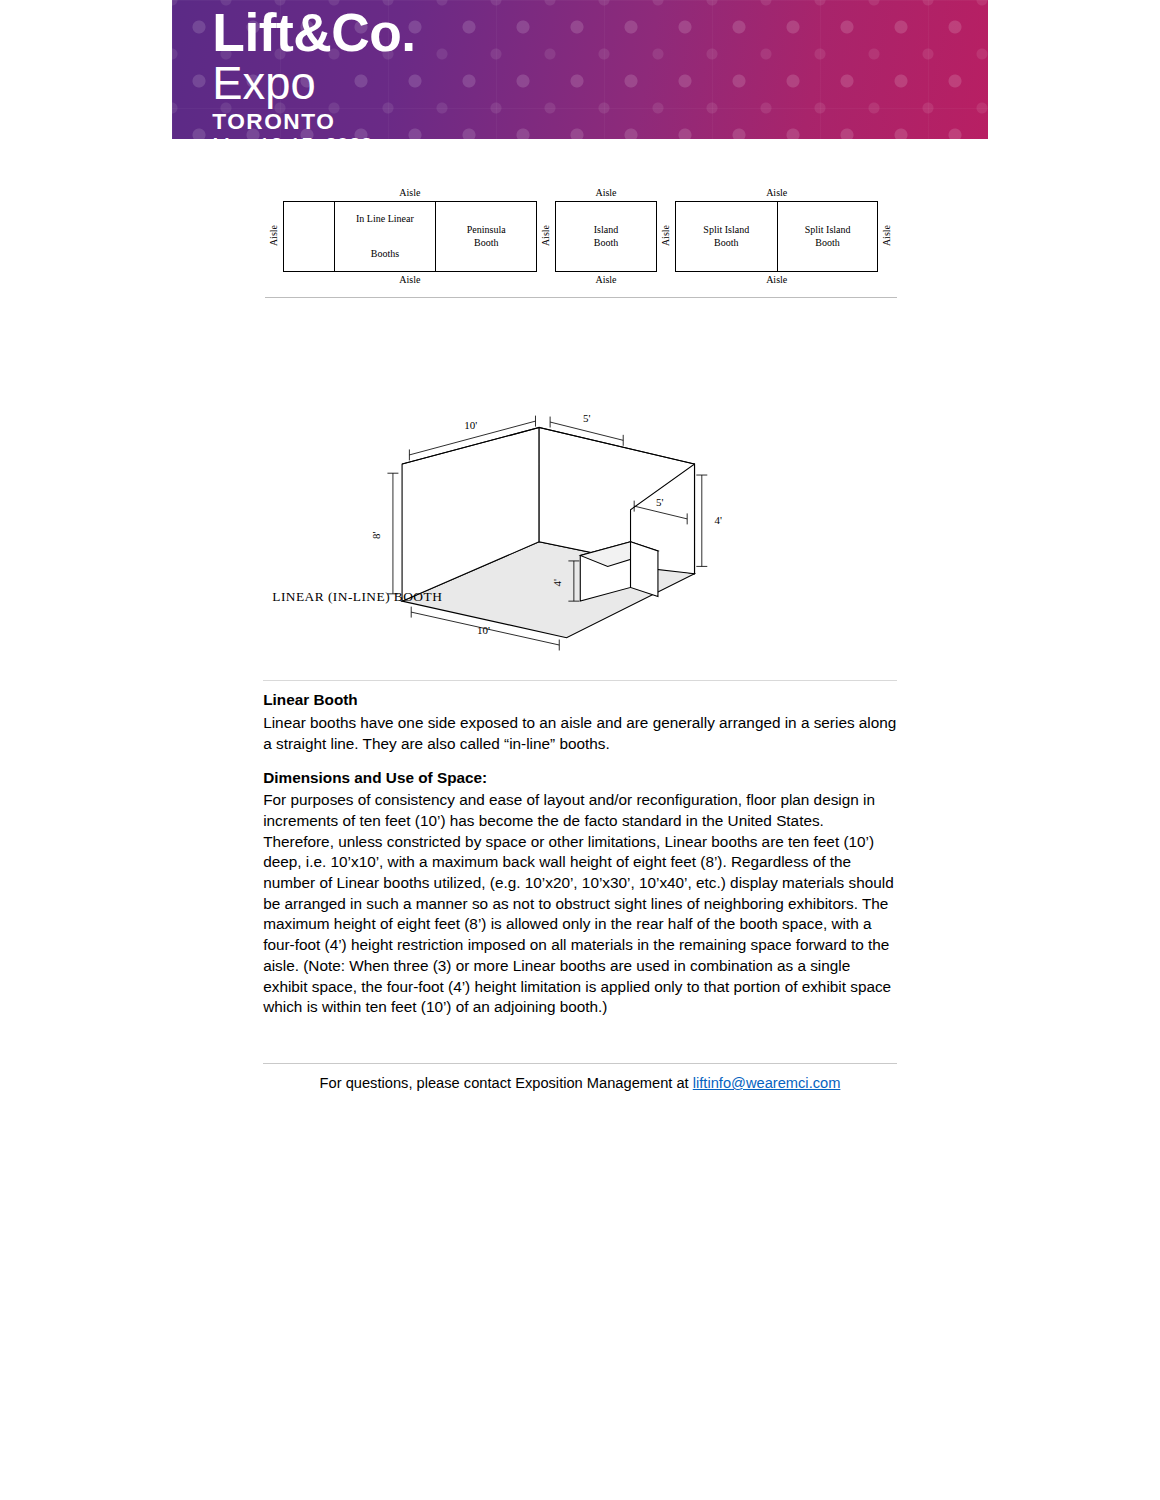Lift&Co.
Expo
TORONTO
May 12-15, 2022
Aisle
Aisle
In Line Linear
Booths
Peninsula
Booth
Aisle
Aisle
Aisle
Island
Booth
Aisle
Aisle
Aisle
Split Island
Booth
Split Island
Booth
Aisle
Aisle
10' 5' 5' 8' 4' 4' 10' LINEAR (IN-LINE) BOOTH
Linear Booth
Linear booths have one side exposed to an aisle and are generally arranged in a series along a straight line. They are also called “in-line” booths.
Dimensions and Use of Space:
For purposes of consistency and ease of layout and/or reconfiguration, floor plan design in increments of ten feet (10’) has become the de facto standard in the United States. Therefore, unless constricted by space or other limitations, Linear booths are ten feet (10’) deep, i.e. 10’x10’, with a maximum back wall height of eight feet (8’). Regardless of the number of Linear booths utilized, (e.g. 10’x20’, 10’x30’, 10’x40’, etc.) display materials should be arranged in such a manner so as not to obstruct sight lines of neighboring exhibitors. The maximum height of eight feet (8’) is allowed only in the rear half of the booth space, with a four-foot (4’) height restriction imposed on all materials in the remaining space forward to the aisle. (Note: When three (3) or more Linear booths are used in combination as a single exhibit space, the four-foot (4’) height limitation is applied only to that portion of exhibit space which is within ten feet (10’) of an adjoining booth.)
For questions, please contact Exposition Management at liftinfo@wearemci.com